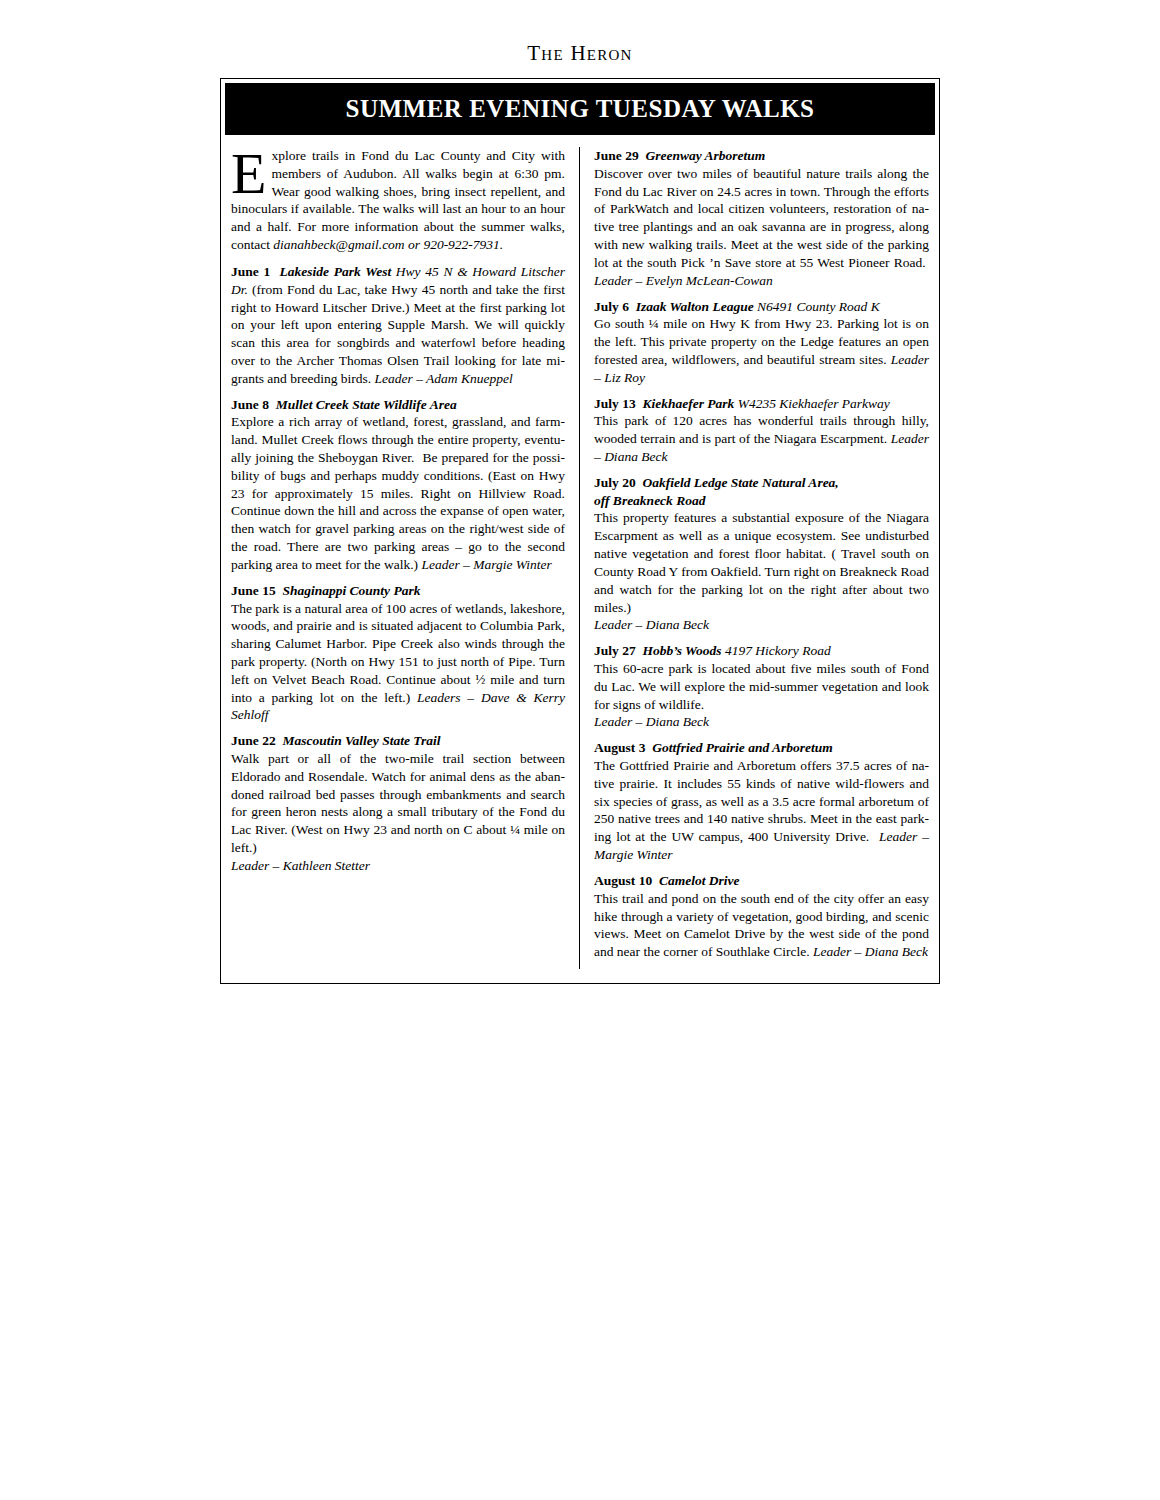The Heron
SUMMER EVENING TUESDAY WALKS
Explore trails in Fond du Lac County and City with members of Audubon. All walks begin at 6:30 pm. Wear good walking shoes, bring insect repellent, and binoculars if available. The walks will last an hour to an hour and a half. For more information about the summer walks, contact dianahbeck@gmail.com or 920-922-7931.
June 1 Lakeside Park West Hwy 45 N & Howard Litscher Dr. (from Fond du Lac, take Hwy 45 north and take the first right to Howard Litscher Drive.) Meet at the first parking lot on your left upon entering Supple Marsh. We will quickly scan this area for songbirds and waterfowl before heading over to the Archer Thomas Olsen Trail looking for late migrants and breeding birds. Leader – Adam Knueppel
June 8 Mullet Creek State Wildlife Area
Explore a rich array of wetland, forest, grassland, and farmland. Mullet Creek flows through the entire property, eventually joining the Sheboygan River. Be prepared for the possibility of bugs and perhaps muddy conditions. (East on Hwy 23 for approximately 15 miles. Right on Hillview Road. Continue down the hill and across the expanse of open water, then watch for gravel parking areas on the right/west side of the road. There are two parking areas – go to the second parking area to meet for the walk.) Leader – Margie Winter
June 15 Shaginappi County Park
The park is a natural area of 100 acres of wetlands, lakeshore, woods, and prairie and is situated adjacent to Columbia Park, sharing Calumet Harbor. Pipe Creek also winds through the park property. (North on Hwy 151 to just north of Pipe. Turn left on Velvet Beach Road. Continue about ½ mile and turn into a parking lot on the left.) Leaders – Dave & Kerry Sehloff
June 22 Mascoutin Valley State Trail
Walk part or all of the two-mile trail section between Eldorado and Rosendale. Watch for animal dens as the abandoned railroad bed passes through embankments and search for green heron nests along a small tributary of the Fond du Lac River. (West on Hwy 23 and north on C about ¼ mile on left.)
Leader – Kathleen Stetter
June 29 Greenway Arboretum
Discover over two miles of beautiful nature trails along the Fond du Lac River on 24.5 acres in town. Through the efforts of ParkWatch and local citizen volunteers, restoration of native tree plantings and an oak savanna are in progress, along with new walking trails. Meet at the west side of the parking lot at the south Pick ’n Save store at 55 West Pioneer Road. Leader – Evelyn McLean-Cowan
July 6 Izaak Walton League N6491 County Road K
Go south ¼ mile on Hwy K from Hwy 23. Parking lot is on the left. This private property on the Ledge features an open forested area, wildflowers, and beautiful stream sites. Leader – Liz Roy
July 13 Kiekhaefer Park W4235 Kiekhaefer Parkway
This park of 120 acres has wonderful trails through hilly, wooded terrain and is part of the Niagara Escarpment. Leader – Diana Beck
July 20 Oakfield Ledge State Natural Area,
off Breakneck Road
This property features a substantial exposure of the Niagara Escarpment as well as a unique ecosystem. See undisturbed native vegetation and forest floor habitat. ( Travel south on County Road Y from Oakfield. Turn right on Breakneck Road and watch for the parking lot on the right after about two miles.)
Leader – Diana Beck
July 27 Hobb’s Woods 4197 Hickory Road
This 60-acre park is located about five miles south of Fond du Lac. We will explore the mid-summer vegetation and look for signs of wildlife.
Leader – Diana Beck
August 3 Gottfried Prairie and Arboretum
The Gottfried Prairie and Arboretum offers 37.5 acres of native prairie. It includes 55 kinds of native wild-flowers and six species of grass, as well as a 3.5 acre formal arboretum of 250 native trees and 140 native shrubs. Meet in the east parking lot at the UW campus, 400 University Drive. Leader – Margie Winter
August 10 Camelot Drive
This trail and pond on the south end of the city offer an easy hike through a variety of vegetation, good birding, and scenic views. Meet on Camelot Drive by the west side of the pond and near the corner of Southlake Circle. Leader – Diana Beck